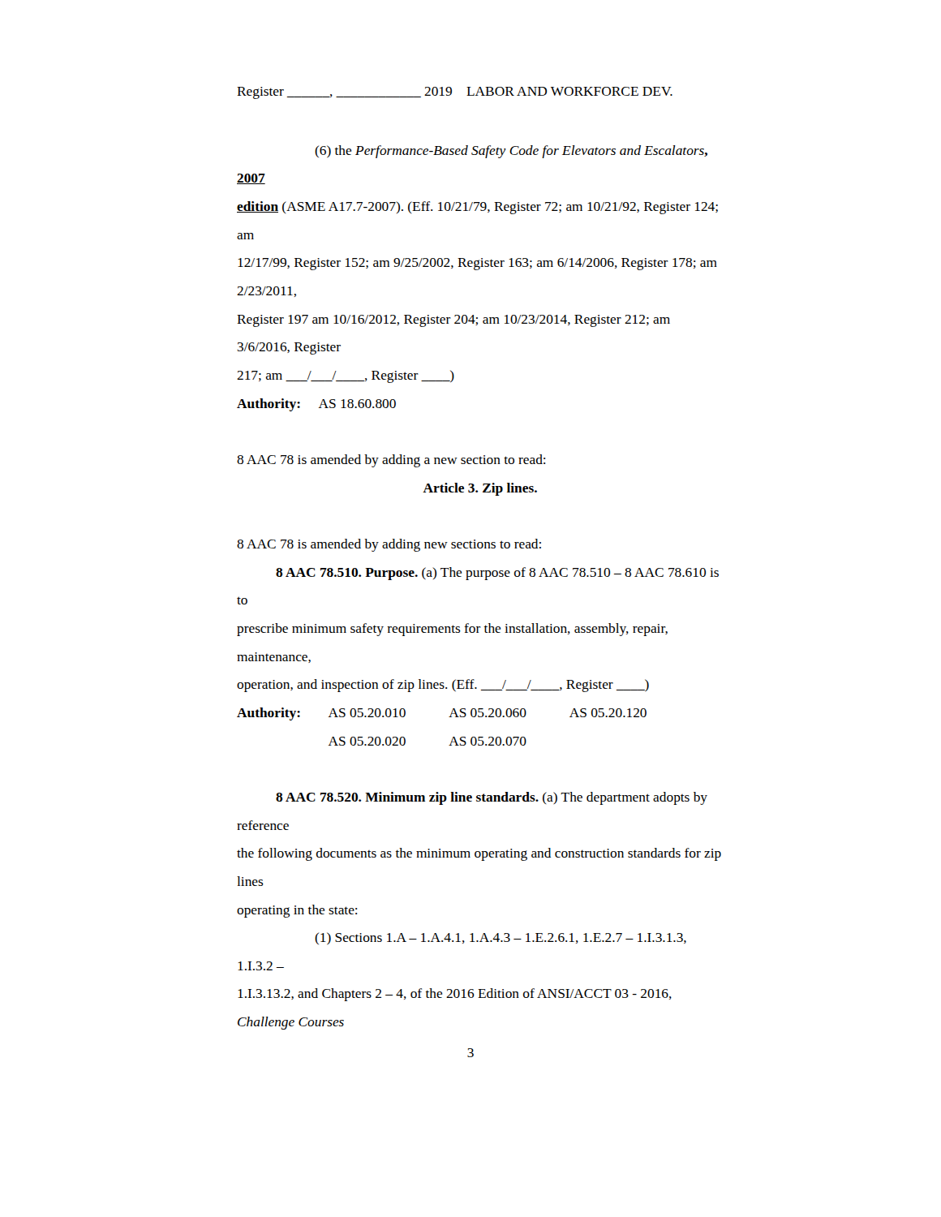Register ______, ____________ 2019 LABOR AND WORKFORCE DEV.
(6) the Performance-Based Safety Code for Elevators and Escalators, 2007
edition (ASME A17.7-2007). (Eff. 10/21/79, Register 72; am 10/21/92, Register 124; am
12/17/99, Register 152; am 9/25/2002, Register 163; am 6/14/2006, Register 178; am 2/23/2011,
Register 197 am 10/16/2012, Register 204; am 10/23/2014, Register 212; am 3/6/2016, Register
217; am ___/___/____, Register ____)
Authority: AS 18.60.800
8 AAC 78 is amended by adding a new section to read:
Article 3. Zip lines.
8 AAC 78 is amended by adding new sections to read:
8 AAC 78.510. Purpose. (a) The purpose of 8 AAC 78.510 – 8 AAC 78.610 is to
prescribe minimum safety requirements for the installation, assembly, repair, maintenance,
operation, and inspection of zip lines. (Eff. ___/___/____, Register ____)
| Authority: | AS 05.20.010 | AS 05.20.060 | AS 05.20.120 |
| | AS 05.20.020 | AS 05.20.070 | |
8 AAC 78.520. Minimum zip line standards. (a) The department adopts by reference
the following documents as the minimum operating and construction standards for zip lines
operating in the state:
(1) Sections 1.A – 1.A.4.1, 1.A.4.3 – 1.E.2.6.1, 1.E.2.7 – 1.I.3.1.3, 1.I.3.2 –
1.I.3.13.2, and Chapters 2 – 4, of the 2016 Edition of ANSI/ACCT 03 - 2016, Challenge Courses
3